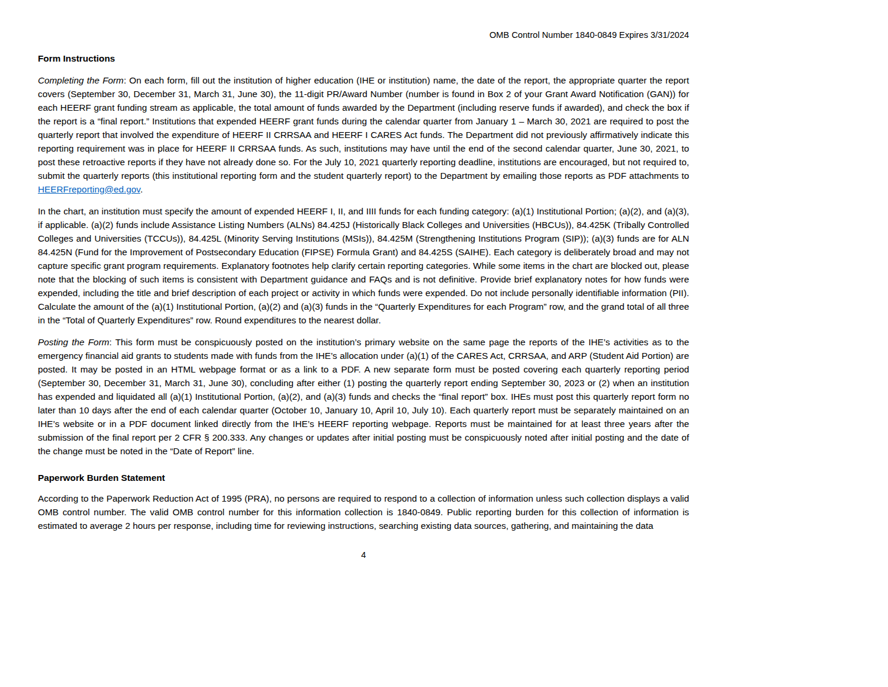OMB Control Number 1840-0849 Expires 3/31/2024
Form Instructions
Completing the Form: On each form, fill out the institution of higher education (IHE or institution) name, the date of the report, the appropriate quarter the report covers (September 30, December 31, March 31, June 30), the 11-digit PR/Award Number (number is found in Box 2 of your Grant Award Notification (GAN)) for each HEERF grant funding stream as applicable, the total amount of funds awarded by the Department (including reserve funds if awarded), and check the box if the report is a “final report.” Institutions that expended HEERF grant funds during the calendar quarter from January 1 – March 30, 2021 are required to post the quarterly report that involved the expenditure of HEERF II CRRSAA and HEERF I CARES Act funds. The Department did not previously affirmatively indicate this reporting requirement was in place for HEERF II CRRSAA funds. As such, institutions may have until the end of the second calendar quarter, June 30, 2021, to post these retroactive reports if they have not already done so. For the July 10, 2021 quarterly reporting deadline, institutions are encouraged, but not required to, submit the quarterly reports (this institutional reporting form and the student quarterly report) to the Department by emailing those reports as PDF attachments to HEERFreporting@ed.gov.
In the chart, an institution must specify the amount of expended HEERF I, II, and IIII funds for each funding category: (a)(1) Institutional Portion; (a)(2), and (a)(3), if applicable. (a)(2) funds include Assistance Listing Numbers (ALNs) 84.425J (Historically Black Colleges and Universities (HBCUs)), 84.425K (Tribally Controlled Colleges and Universities (TCCUs)), 84.425L (Minority Serving Institutions (MSIs)), 84.425M (Strengthening Institutions Program (SIP)); (a)(3) funds are for ALN 84.425N (Fund for the Improvement of Postsecondary Education (FIPSE) Formula Grant) and 84.425S (SAIHE). Each category is deliberately broad and may not capture specific grant program requirements. Explanatory footnotes help clarify certain reporting categories. While some items in the chart are blocked out, please note that the blocking of such items is consistent with Department guidance and FAQs and is not definitive. Provide brief explanatory notes for how funds were expended, including the title and brief description of each project or activity in which funds were expended. Do not include personally identifiable information (PII). Calculate the amount of the (a)(1) Institutional Portion, (a)(2) and (a)(3) funds in the “Quarterly Expenditures for each Program” row, and the grand total of all three in the “Total of Quarterly Expenditures” row. Round expenditures to the nearest dollar.
Posting the Form: This form must be conspicuously posted on the institution’s primary website on the same page the reports of the IHE’s activities as to the emergency financial aid grants to students made with funds from the IHE’s allocation under (a)(1) of the CARES Act, CRRSAA, and ARP (Student Aid Portion) are posted. It may be posted in an HTML webpage format or as a link to a PDF. A new separate form must be posted covering each quarterly reporting period (September 30, December 31, March 31, June 30), concluding after either (1) posting the quarterly report ending September 30, 2023 or (2) when an institution has expended and liquidated all (a)(1) Institutional Portion, (a)(2), and (a)(3) funds and checks the “final report” box. IHEs must post this quarterly report form no later than 10 days after the end of each calendar quarter (October 10, January 10, April 10, July 10). Each quarterly report must be separately maintained on an IHE’s website or in a PDF document linked directly from the IHE’s HEERF reporting webpage. Reports must be maintained for at least three years after the submission of the final report per 2 CFR § 200.333. Any changes or updates after initial posting must be conspicuously noted after initial posting and the date of the change must be noted in the “Date of Report” line.
Paperwork Burden Statement
According to the Paperwork Reduction Act of 1995 (PRA), no persons are required to respond to a collection of information unless such collection displays a valid OMB control number. The valid OMB control number for this information collection is 1840-0849. Public reporting burden for this collection of information is estimated to average 2 hours per response, including time for reviewing instructions, searching existing data sources, gathering, and maintaining the data
4